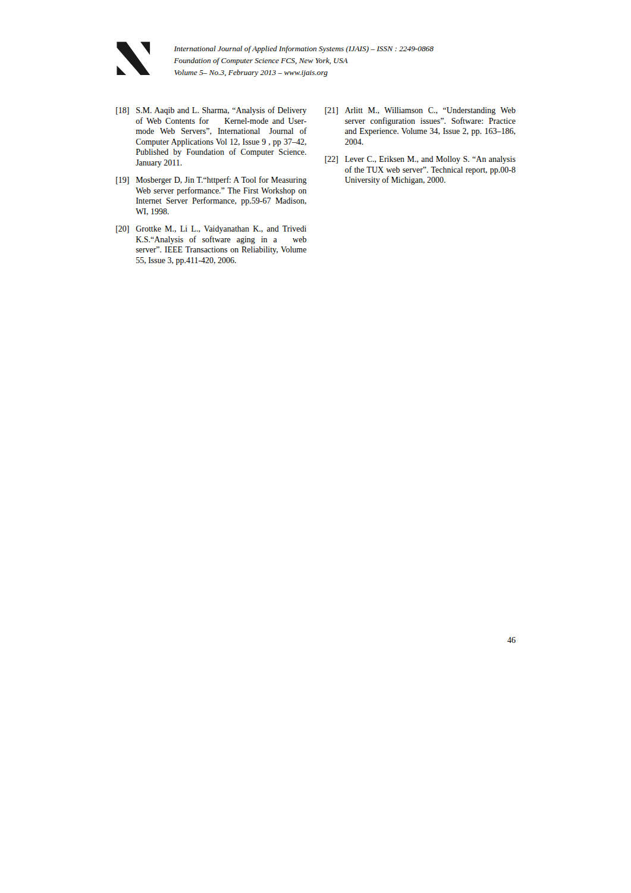International Journal of Applied Information Systems (IJAIS) – ISSN : 2249-0868
Foundation of Computer Science FCS, New York, USA
Volume 5– No.3, February 2013 – www.ijais.org
[18] S.M. Aaqib and L. Sharma, “Analysis of Delivery of Web Contents for Kernel-mode and User-mode Web Servers”, International Journal of Computer Applications Vol 12, Issue 9 , pp 37–42, Published by Foundation of Computer Science. January 2011.
[19] Mosberger D, Jin T.“httperf: A Tool for Measuring Web server performance.” The First Workshop on Internet Server Performance, pp.59-67 Madison, WI, 1998.
[20] Grottke M., Li L., Vaidyanathan K., and Trivedi K.S.“Analysis of software aging in a web server”. IEEE Transactions on Reliability, Volume 55, Issue 3, pp.411-420, 2006.
[21] Arlitt M., Williamson C., “Understanding Web server configuration issues”. Software: Practice and Experience. Volume 34, Issue 2, pp. 163–186, 2004.
[22] Lever C., Eriksen M., and Molloy S. “An analysis of the TUX web server”. Technical report, pp.00-8 University of Michigan, 2000.
46